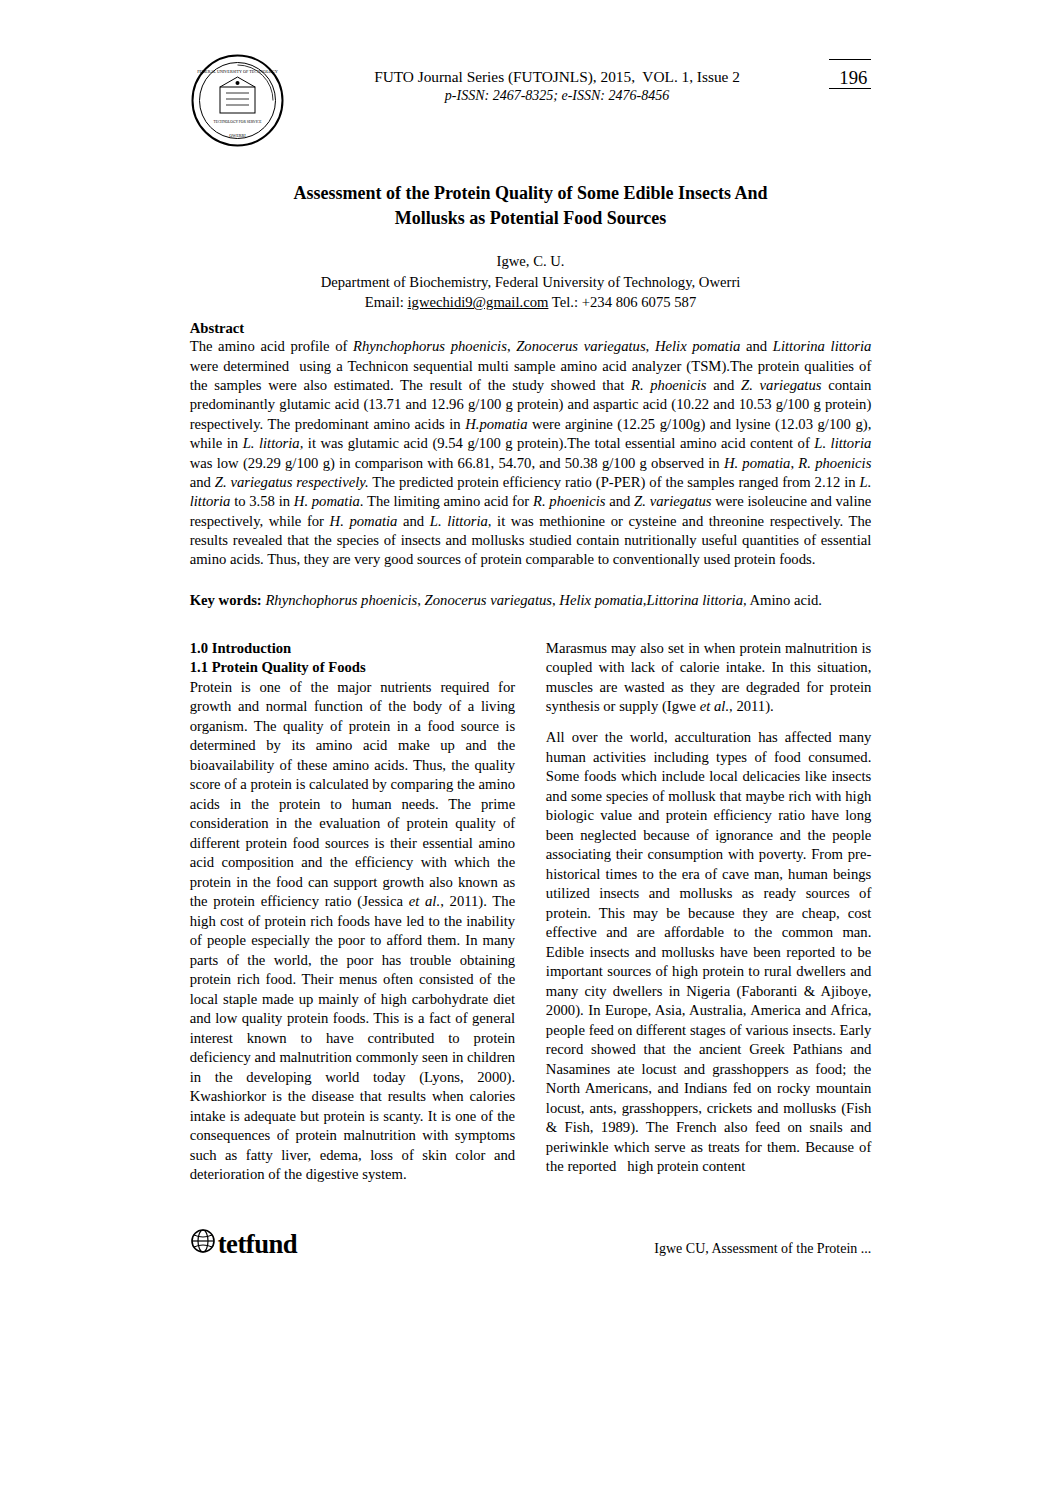FEDERAL UNIVERSITY OF TECHNOLOGY OWERRI TECHNOLOGY FOR SERVICE
FUTO Journal Series (FUTOJNLS), 2015, VOL. 1, Issue 2
p-ISSN: 2467-8325; e-ISSN: 2476-8456
196
Assessment of the Protein Quality of Some Edible Insects And
Mollusks as Potential Food Sources
Igwe, C. U.
Department of Biochemistry, Federal University of Technology, Owerri
Email: igwechidi9@gmail.com Tel.: +234 806 6075 587
Abstract
The amino acid profile of Rhynchophorus phoenicis, Zonocerus variegatus, Helix pomatia and Littorina littoria were determined using a Technicon sequential multi sample amino acid analyzer (TSM).The protein qualities of the samples were also estimated. The result of the study showed that R. phoenicis and Z. variegatus contain predominantly glutamic acid (13.71 and 12.96 g/100 g protein) and aspartic acid (10.22 and 10.53 g/100 g protein) respectively. The predominant amino acids in H.pomatia were arginine (12.25 g/100g) and lysine (12.03 g/100 g), while in L. littoria, it was glutamic acid (9.54 g/100 g protein).The total essential amino acid content of L. littoria was low (29.29 g/100 g) in comparison with 66.81, 54.70, and 50.38 g/100 g observed in H. pomatia, R. phoenicis and Z. variegatus respectively. The predicted protein efficiency ratio (P-PER) of the samples ranged from 2.12 in L. littoria to 3.58 in H. pomatia. The limiting amino acid for R. phoenicis and Z. variegatus were isoleucine and valine respectively, while for H. pomatia and L. littoria, it was methionine or cysteine and threonine respectively. The results revealed that the species of insects and mollusks studied contain nutritionally useful quantities of essential amino acids. Thus, they are very good sources of protein comparable to conventionally used protein foods.
Key words: Rhynchophorus phoenicis, Zonocerus variegatus, Helix pomatia,Littorina littoria, Amino acid.
1.0 Introduction
1.1 Protein Quality of Foods
Protein is one of the major nutrients required for growth and normal function of the body of a living organism. The quality of protein in a food source is determined by its amino acid make up and the bioavailability of these amino acids. Thus, the quality score of a protein is calculated by comparing the amino acids in the protein to human needs. The prime consideration in the evaluation of protein quality of different protein food sources is their essential amino acid composition and the efficiency with which the protein in the food can support growth also known as the protein efficiency ratio (Jessica et al., 2011). The high cost of protein rich foods have led to the inability of people especially the poor to afford them. In many parts of the world, the poor has trouble obtaining protein rich food. Their menus often consisted of the local staple made up mainly of high carbohydrate diet and low quality protein foods. This is a fact of general interest known to have contributed to protein deficiency and malnutrition commonly seen in children in the developing world today (Lyons, 2000). Kwashiorkor is the disease that results when calories intake is adequate but protein is scanty. It is one of the consequences of protein malnutrition with symptoms such as fatty liver, edema, loss of skin color and deterioration of the digestive system.
Marasmus may also set in when protein malnutrition is coupled with lack of calorie intake. In this situation, muscles are wasted as they are degraded for protein synthesis or supply (Igwe et al., 2011).
All over the world, acculturation has affected many human activities including types of food consumed. Some foods which include local delicacies like insects and some species of mollusk that maybe rich with high biologic value and protein efficiency ratio have long been neglected because of ignorance and the people associating their consumption with poverty. From pre-historical times to the era of cave man, human beings utilized insects and mollusks as ready sources of protein. This may be because they are cheap, cost effective and are affordable to the common man. Edible insects and mollusks have been reported to be important sources of high protein to rural dwellers and many city dwellers in Nigeria (Faboranti & Ajiboye, 2000). In Europe, Asia, Australia, America and Africa, people feed on different stages of various insects. Early record showed that the ancient Greek Pathians and Nasamines ate locust and grasshoppers as food; the North Americans, and Indians fed on rocky mountain locust, ants, grasshoppers, crickets and mollusks (Fish & Fish, 1989). The French also feed on snails and periwinkle which serve as treats for them. Because of the reported high protein content
tetfund
Igwe CU, Assessment of the Protein ...